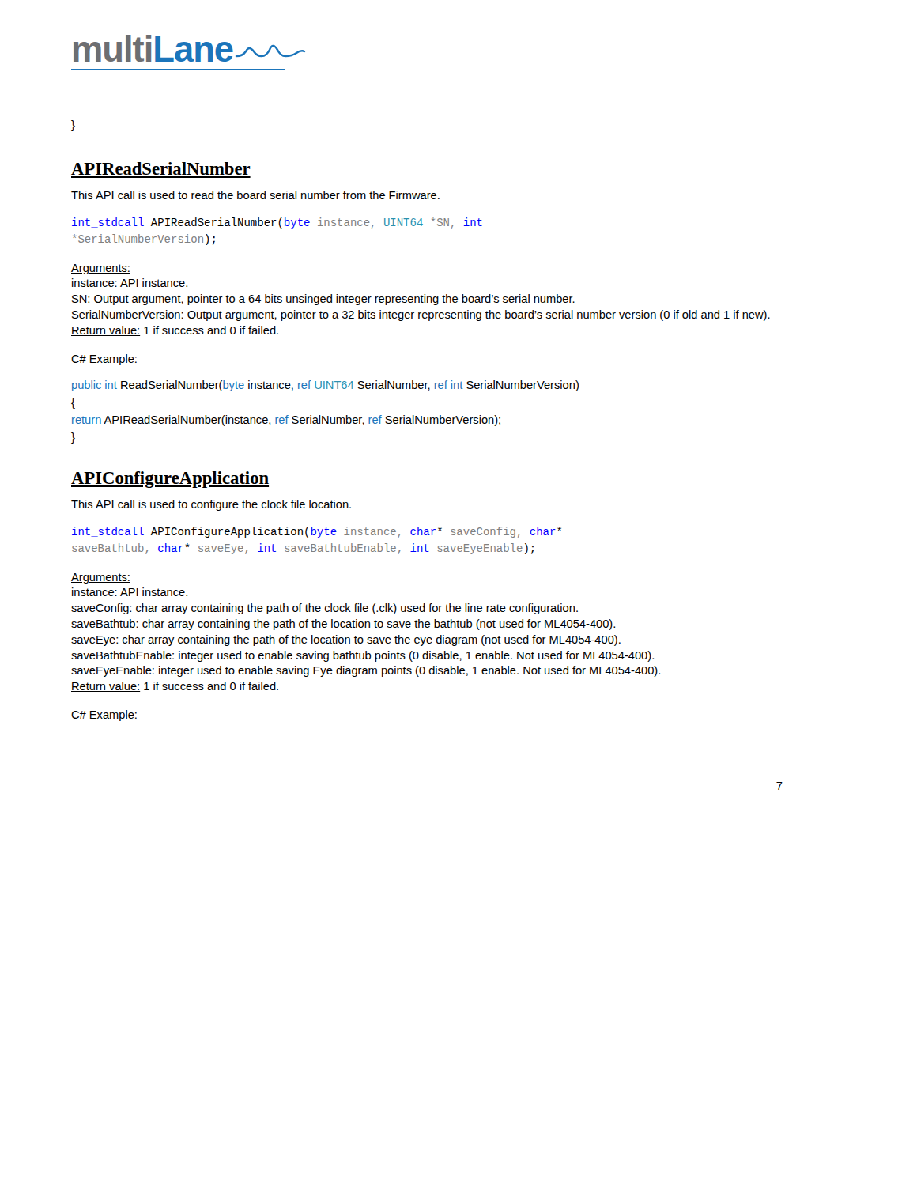multi Lane
}
APIReadSerialNumber
This API call is used to read the board serial number from the Firmware.
int_stdcall APIReadSerialNumber(byte instance, UINT64 *SN, int
*SerialNumberVersion);
Arguments:
instance: API instance.
SN: Output argument, pointer to a 64 bits unsinged integer representing the board’s serial number.
SerialNumberVersion: Output argument, pointer to a 32 bits integer representing the board’s serial number version (0 if old and 1 if new).
Return value: 1 if success and 0 if failed.
C# Example:
public int ReadSerialNumber(byte instance, ref UINT64 SerialNumber, ref int SerialNumberVersion)
{
return APIReadSerialNumber(instance, ref SerialNumber, ref SerialNumberVersion);
}
APIConfigureApplication
This API call is used to configure the clock file location.
int_stdcall APIConfigureApplication(byte instance, char* saveConfig, char*
saveBathtub, char* saveEye, int saveBathtubEnable, int saveEyeEnable);
Arguments:
instance: API instance.
saveConfig: char array containing the path of the clock file (.clk) used for the line rate configuration.
saveBathtub: char array containing the path of the location to save the bathtub (not used for ML4054-400).
saveEye: char array containing the path of the location to save the eye diagram (not used for ML4054-400).
saveBathtubEnable: integer used to enable saving bathtub points (0 disable, 1 enable. Not used for ML4054-400).
saveEyeEnable: integer used to enable saving Eye diagram points (0 disable, 1 enable. Not used for ML4054-400).
Return value: 1 if success and 0 if failed.
C# Example:
7